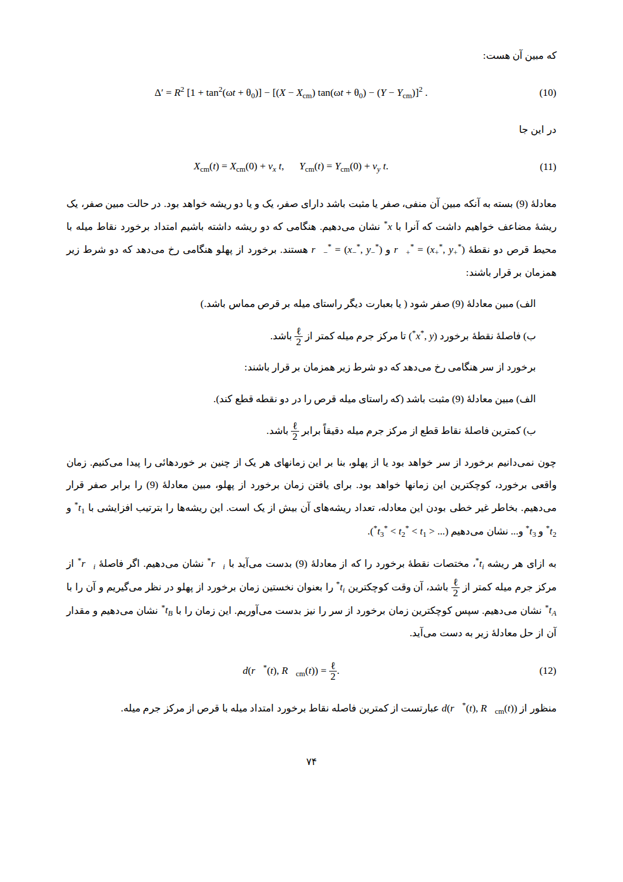که مبین آن هست:
Δ′ = R2 [1 + tan2(ωt + θ0)] − [(X − Xcm) tan(ωt + θ0) − (Y − Ycm)]2 .
(10)
در این جا
Xcm(t) = Xcm(0) + vx t, Ycm(t) = Ycm(0) + vy t.
(11)
معادلهٔ (9) بسته به آنکه مبین آن منفی، صفر یا مثبت باشد دارای صفر، یک و یا دو ریشه خواهد بود. در حالت مبین صفر، یک ریشهٔ مضاعف خواهیم داشت که آنرا با x* نشان می‌دهیم. هنگامی که دو ریشه داشته باشیم امتداد برخورد نقاط میله با محیط قرص دو نقطهٔ r⃗+* = (x+*, y+*) و r⃗−* = (x−*, y−*) هستند. برخورد از پهلو هنگامی رخ می‌دهد که دو شرط زیر همزمان بر قرار باشند:
الف) مبین معادلهٔ (9) صفر شود ( یا بعبارت دیگر راستای میله بر قرص مماس باشد.)
ب) فاصلهٔ نقطهٔ برخورد (x*, y*) تا مرکز جرم میله کمتر از ℓ 2 باشد.
برخورد از سر هنگامی رخ می‌دهد که دو شرط زیر همزمان بر قرار باشند:
الف) مبین معادلهٔ (9) مثبت باشد (که راستای میله قرص را در دو نقطه قطع کند).
ب) کمترین فاصلهٔ نقاط قطع از مرکز جرم میله دقیقاً برابر ℓ 2 باشد.
چون نمی‌دانیم برخورد از سر خواهد بود یا از پهلو، بنا بر این زمانهای هر یک از چنین بر خوردهائی را پیدا می‌کنیم. زمان واقعی برخورد، کوچکترین این زمانها خواهد بود. برای یافتن زمان برخورد از پهلو، مبین معادلهٔ (9) را برابر صفر قرار می‌دهیم. بخاطر غیر خطی بودن این معادله، تعداد ریشه‌های آن بیش از یک است. این ریشه‌ها را بترتیب افزایشی با t1* و t2* و t3* و... نشان می‌دهیم (... < t3* < t2* < t1*).
به ازای هر ریشه ti*، مختصات نقطهٔ برخورد را که از معادلهٔ (9) بدست می‌آید با r⃗i* نشان می‌دهیم. اگر فاصلهٔ r⃗i* از مرکز جرم میله کمتر از ℓ 2 باشد، آن وقت کوچکترین ti* را بعنوان نخستین زمان برخورد از پهلو در نظر می‌گیریم و آن را با tA* نشان می‌دهیم. سپس کوچکترین زمان برخورد از سر را نیز بدست می‌آوریم. این زمان را با tB* نشان می‌دهیم و مقدار آن از حل معادلهٔ زیر به دست می‌آید.
d(r⃗*(t), R⃗cm(t)) = ℓ 2.
(12)
منظور از d(r⃗*(t), R⃗cm(t)) عبارتست از کمترین فاصله نقاط برخورد امتداد میله با قرص از مرکز جرم میله.
۷۴